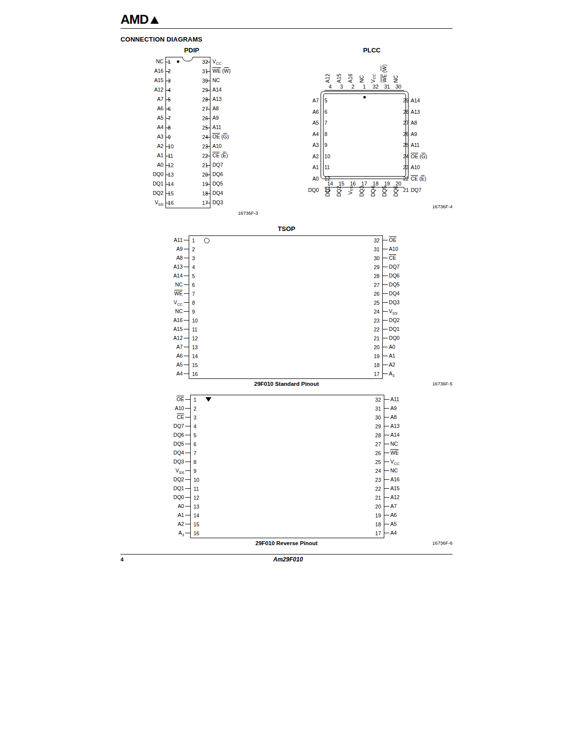AMD▲
CONNECTION DIAGRAMS
PDIP
NC
A16
A15
A12
A7
A6
A5
A4
A3
A2
A1
A0
DQ0
DQ1
DQ2
VSS
1
2
3
4
5
6
7
8
9
10
11
12
13
14
15
16
32
31
30
29
28
27
26
25
24
23
22
21
20
19
18
17
VCC
WE (W)
NC
A14
A13
A8
A9
A11
OE (G)
A10
CE (E)
DQ7
DQ6
DQ5
DQ4
DQ3
16736F-3
PLCC
A12 A15 A16 NC VCC WE (W) NC
4 3 2 1 32 31 30
A7
A6
A5
A4
A3
A2
A1
A0
DQ0
5
6
7
8
9
10
11
12
13
29
28
27
26
25
24
23
22
21
A14
A13
A8
A9
A11
OE (G)
A10
CE (E)
DQ7
14 15 16 17 18 19 20
DQ1 DQ2 VSS DQ3 DQ4 DQ5 DQ6
16736F-4
TSOP
A11
A9
A8
A13
A14
NC
WE
VCC
NC
A16
A15
A12
A7
A6
A5
A4
1
2
3
4
5
6
7
8
9
10
11
12
13
14
15
16
32
31
30
29
28
27
26
25
24
23
22
21
20
19
18
17
OE
A10
CE
DQ7
DQ6
DQ5
DQ4
DQ3
VSS
DQ2
DQ1
DQ0
A0
A1
A2
A3
29F010 Standard Pinout16736F-5
OE
A10
CE
DQ7
DQ6
DQ5
DQ4
DQ3
VSS
DQ2
DQ1
DQ0
A0
A1
A2
A3
1
2
3
4
5
6
7
8
9
10
11
12
13
14
15
16
32
31
30
29
28
27
26
25
24
23
22
21
20
19
18
17
A11
A9
A8
A13
A14
NC
WE
VCC
NC
A16
A15
A12
A7
A6
A5
A4
29F010 Reverse Pinout16736F-6
4
Am29F010